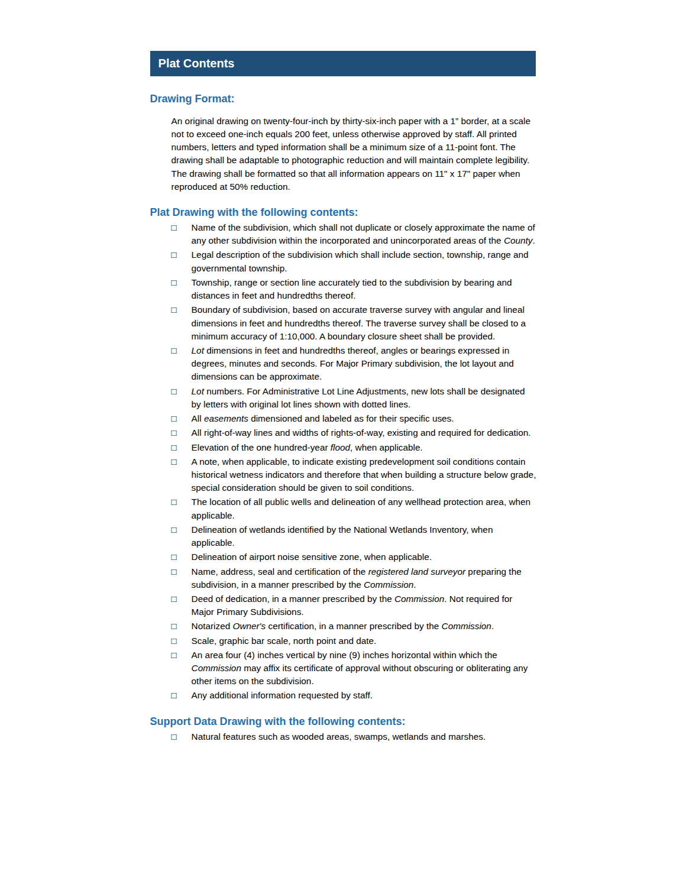Plat Contents
Drawing Format:
An original drawing on twenty-four-inch by thirty-six-inch paper with a 1” border, at a scale not to exceed one-inch equals 200 feet, unless otherwise approved by staff. All printed numbers, letters and typed information shall be a minimum size of a 11-point font. The drawing shall be adaptable to photographic reduction and will maintain complete legibility. The drawing shall be formatted so that all information appears on 11" x 17" paper when reproduced at 50% reduction.
Plat Drawing with the following contents:
Name of the subdivision, which shall not duplicate or closely approximate the name of any other subdivision within the incorporated and unincorporated areas of the County.
Legal description of the subdivision which shall include section, township, range and governmental township.
Township, range or section line accurately tied to the subdivision by bearing and distances in feet and hundredths thereof.
Boundary of subdivision, based on accurate traverse survey with angular and lineal dimensions in feet and hundredths thereof. The traverse survey shall be closed to a minimum accuracy of 1:10,000. A boundary closure sheet shall be provided.
Lot dimensions in feet and hundredths thereof, angles or bearings expressed in degrees, minutes and seconds. For Major Primary subdivision, the lot layout and dimensions can be approximate.
Lot numbers. For Administrative Lot Line Adjustments, new lots shall be designated by letters with original lot lines shown with dotted lines.
All easements dimensioned and labeled as for their specific uses.
All right-of-way lines and widths of rights-of-way, existing and required for dedication.
Elevation of the one hundred-year flood, when applicable.
A note, when applicable, to indicate existing predevelopment soil conditions contain historical wetness indicators and therefore that when building a structure below grade, special consideration should be given to soil conditions.
The location of all public wells and delineation of any wellhead protection area, when applicable.
Delineation of wetlands identified by the National Wetlands Inventory, when applicable.
Delineation of airport noise sensitive zone, when applicable.
Name, address, seal and certification of the registered land surveyor preparing the subdivision, in a manner prescribed by the Commission.
Deed of dedication, in a manner prescribed by the Commission. Not required for Major Primary Subdivisions.
Notarized Owner's certification, in a manner prescribed by the Commission.
Scale, graphic bar scale, north point and date.
An area four (4) inches vertical by nine (9) inches horizontal within which the Commission may affix its certificate of approval without obscuring or obliterating any other items on the subdivision.
Any additional information requested by staff.
Support Data Drawing with the following contents:
Natural features such as wooded areas, swamps, wetlands and marshes.